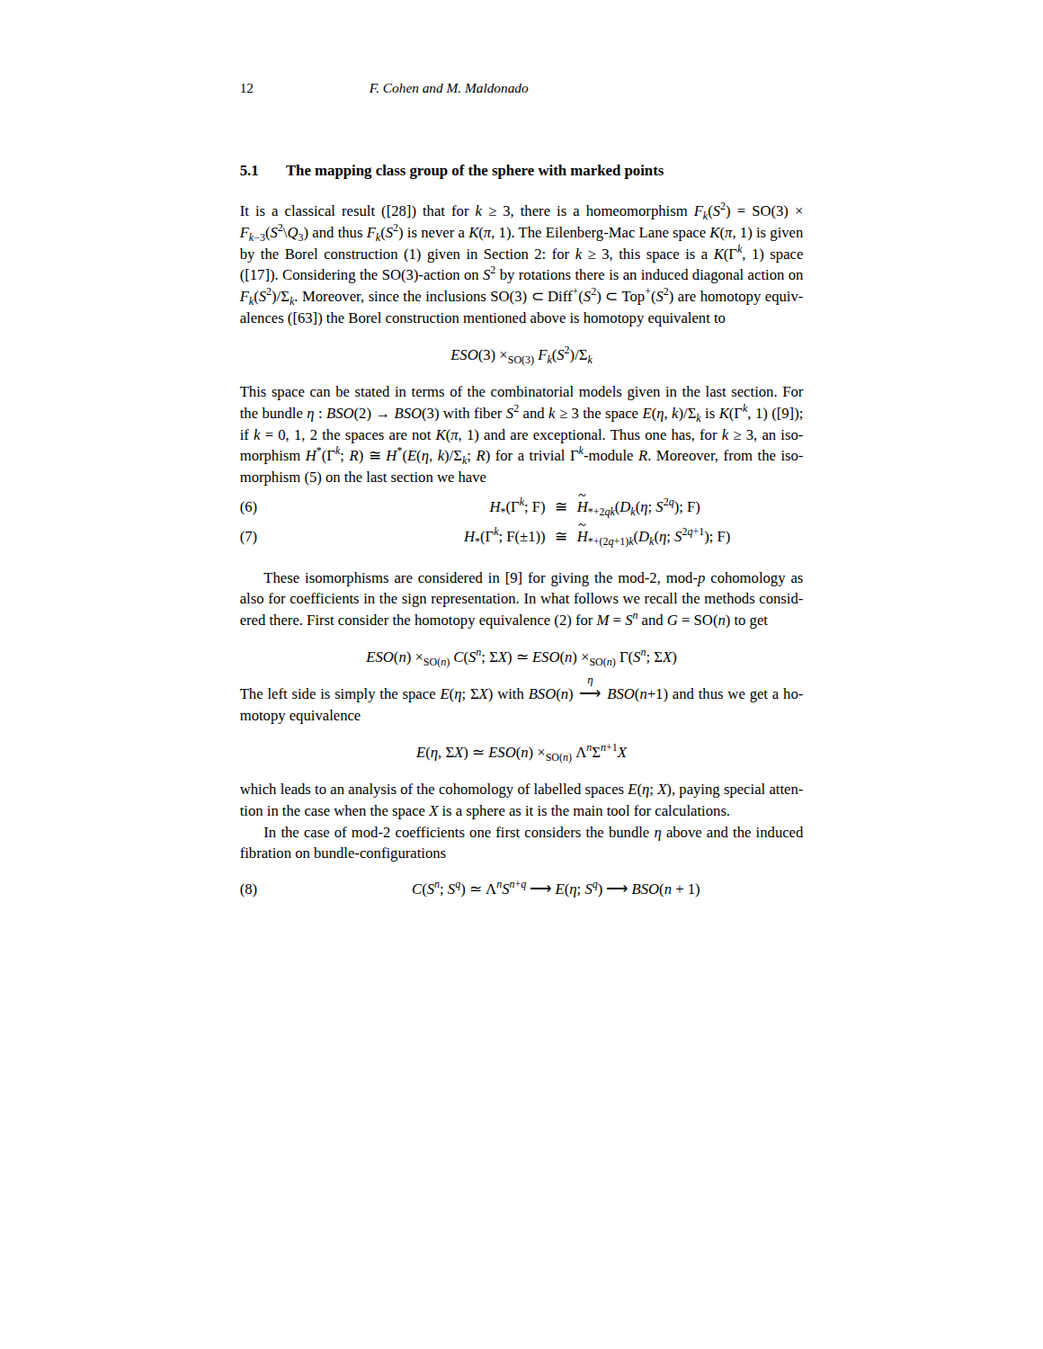12 F. Cohen and M. Maldonado
5.1 The mapping class group of the sphere with marked points
It is a classical result ([28]) that for k ≥ 3, there is a homeomorphism Fk(S2) = SO(3) × Fk−3(S2\Q3) and thus Fk(S2) is never a K(π, 1). The Eilenberg-Mac Lane space K(π, 1) is given by the Borel construction (1) given in Section 2: for k ≥ 3, this space is a K(Γk, 1) space ([17]). Considering the SO(3)-action on S2 by rotations there is an induced diagonal action on Fk(S2)/Σk. Moreover, since the inclusions SO(3) ⊂ Diff+(S2) ⊂ Top+(S2) are homotopy equivalences ([63]) the Borel construction mentioned above is homotopy equivalent to
ESO(3) ×SO(3) Fk(S2)/Σk
This space can be stated in terms of the combinatorial models given in the last section. For the bundle η : BSO(2) → BSO(3) with fiber S2 and k ≥ 3 the space E(η, k)/Σk is K(Γk, 1) ([9]); if k = 0, 1, 2 the spaces are not K(π, 1) and are exceptional. Thus one has, for k ≥ 3, an isomorphism H*(Γk; R) ≅ H*(E(η, k)/Σk; R) for a trivial Γk-module R. Moreover, from the isomorphism (5) on the last section we have
(6) H*(Γk; F)≅~H*+2qk(Dk(η; S2q); F)
(7) H*(Γk; F(±1))≅~H*+(2q+1)k(Dk(η; S2q+1); F)
These isomorphisms are considered in [9] for giving the mod-2, mod-p cohomology as also for coefficients in the sign representation. In what follows we recall the methods considered there. First consider the homotopy equivalence (2) for M = Sn and G = SO(n) to get
ESO(n) ×SO(n) C(Sn; ΣX) ≃ ESO(n) ×SO(n) Γ(Sn; ΣX)
The left side is simply the space E(η; ΣX) with BSO(n) η⟶ BSO(n+1) and thus we get a homotopy equivalence
E(η, ΣX) ≃ ESO(n) ×SO(n) ΛnΣn+1X
which leads to an analysis of the cohomology of labelled spaces E(η; X), paying special attention in the case when the space X is a sphere as it is the main tool for calculations.
In the case of mod-2 coefficients one first considers the bundle η above and the induced fibration on bundle-configurations
(8) C(Sn; Sq) ≃ ΛnSn+q ⟶ E(η; Sq) ⟶ BSO(n + 1)